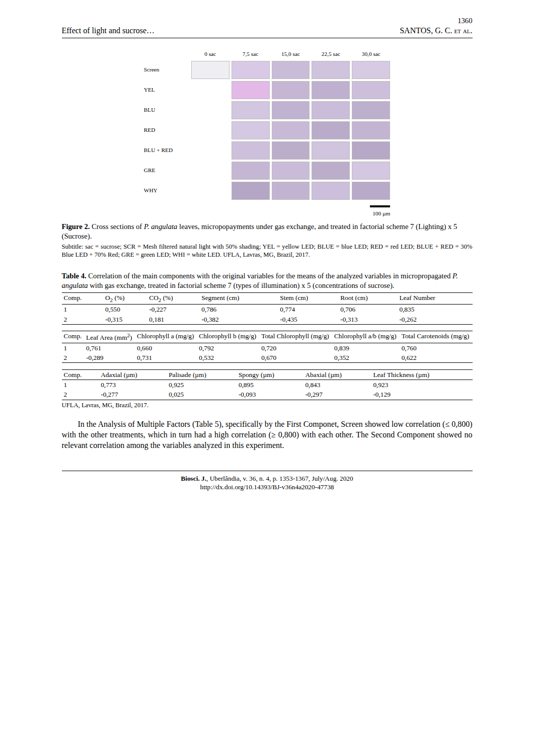1360
Effect of light and sucrose… SANTOS, G. C. et al.
0 sac
7,5 sac
15,0 sac
22,5 sac
30,0 sac
Screen
YEL
BLU
RED
BLU + RED
GRE
WHY
100 µm
Figure 2. Cross sections of P. angulata leaves, micropopayments under gas exchange, and treated in factorial scheme 7 (Lighting) x 5 (Sucrose).
Subtitle: sac = sucrose; SCR = Mesh filtered natural light with 50% shading; YEL = yellow LED; BLUE = blue LED; RED = red LED; BLUE + RED = 30% Blue LED + 70% Red; GRE = green LED; WHI = white LED. UFLA, Lavras, MG, Brazil, 2017.
Table 4. Correlation of the main components with the original variables for the means of the analyzed variables in micropropagated P. angulata with gas exchange, treated in factorial scheme 7 (types of illumination) x 5 (concentrations of sucrose).
| Comp. | O 2 (%) | CO 2 (%) | Segment (cm) | Stem (cm) | Root (cm) | Leaf Number |
| --- | --- | --- | --- | --- | --- | --- |
| 1 | 0,550 | -0,227 | 0,786 | 0,774 | 0,706 | 0,835 |
| 2 | -0,315 | 0,181 | -0,382 | -0,435 | -0,313 | -0,262 |
| Comp. | Leaf Area (mm 2 ) | Chlorophyll a (mg/g) | Chlorophyll b (mg/g) | Total Chlorophyll (mg/g) | Chlorophyll a/b (mg/g) | Total Carotenoids (mg/g) |
| --- | --- | --- | --- | --- | --- | --- |
| 1 | 0,761 | 0,660 | 0,792 | 0,720 | 0,839 | 0,760 |
| 2 | -0,289 | 0,731 | 0,532 | 0,670 | 0,352 | 0,622 |
| Comp. | Adaxial (µm) | Palisade (µm) | Spongy (µm) | Abaxial (µm) | Leaf Thickness (µm) |
| --- | --- | --- | --- | --- | --- |
| 1 | 0,773 | 0,925 | 0,895 | 0,843 | 0,923 |
| 2 | -0,277 | 0,025 | -0,093 | -0,297 | -0,129 |
UFLA, Lavras, MG, Brazil, 2017.
In the Analysis of Multiple Factors (Table 5), specifically by the First Componet, Screen showed low correlation (≤ 0,800) with the other treatments, which in turn had a high correlation (≥ 0,800) with each other. The Second Component showed no relevant correlation among the variables analyzed in this experiment.
Biosci. J., Uberlândia, v. 36, n. 4, p. 1353-1367, July/Aug. 2020
http://dx.doi.org/10.14393/BJ-v36n4a2020-47738